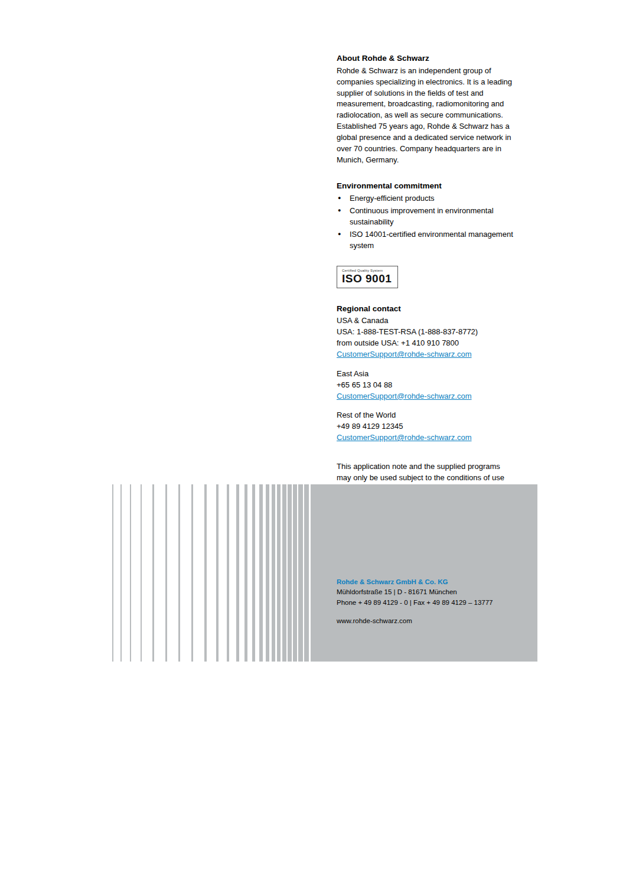About Rohde & Schwarz
Rohde & Schwarz is an independent group of companies specializing in electronics. It is a leading supplier of solutions in the fields of test and measurement, broadcasting, radiomonitoring and radiolocation, as well as secure communications. Established 75 years ago, Rohde & Schwarz has a global presence and a dedicated service network in over 70 countries. Company headquarters are in Munich, Germany.
Environmental commitment
Energy-efficient products
Continuous improvement in environmental sustainability
ISO 14001-certified environmental management system
Certified Quality System ISO 9001
Regional contact
USA & Canada
USA: 1-888-TEST-RSA (1-888-837-8772)
from outside USA: +1 410 910 7800
CustomerSupport@rohde-schwarz.com
East Asia
+65 65 13 04 88
CustomerSupport@rohde-schwarz.com
Rest of the World
+49 89 4129 12345
CustomerSupport@rohde-schwarz.com
This application note and the supplied programs may only be used subject to the conditions of use set forth in the download area of the Rohde & Schwarz website.
R&S® is a registered trademark of Rohde & Schwarz GmbH & Co. KG. Trade names are trademarks of the owners.
Rohde & Schwarz GmbH & Co. KG
Mühldorfstraße 15 | D - 81671 München
Phone + 49 89 4129 - 0 | Fax + 49 89 4129 – 13777
www.rohde-schwarz.com